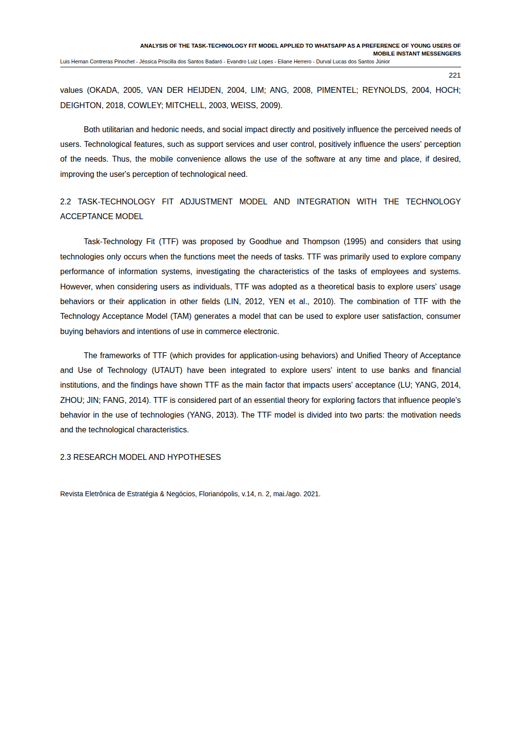ANALYSIS OF THE TASK-TECHNOLOGY FIT MODEL APPLIED TO WHATSAPP AS A PREFERENCE OF YOUNG USERS OF MOBILE INSTANT MESSENGERS
Luis Hernan Contreras Pinochet - Jéssica Priscilla dos Santos Badaró - Evandro Luiz Lopes - Eliane Herrero - Durval Lucas dos Santos Júnior
221
values (OKADA, 2005, VAN DER HEIJDEN, 2004, LIM; ANG, 2008, PIMENTEL; REYNOLDS, 2004, HOCH; DEIGHTON, 2018, COWLEY; MITCHELL, 2003, WEISS, 2009).
Both utilitarian and hedonic needs, and social impact directly and positively influence the perceived needs of users. Technological features, such as support services and user control, positively influence the users' perception of the needs. Thus, the mobile convenience allows the use of the software at any time and place, if desired, improving the user's perception of technological need.
2.2 TASK-TECHNOLOGY FIT ADJUSTMENT MODEL AND INTEGRATION WITH THE TECHNOLOGY ACCEPTANCE MODEL
Task-Technology Fit (TTF) was proposed by Goodhue and Thompson (1995) and considers that using technologies only occurs when the functions meet the needs of tasks. TTF was primarily used to explore company performance of information systems, investigating the characteristics of the tasks of employees and systems. However, when considering users as individuals, TTF was adopted as a theoretical basis to explore users' usage behaviors or their application in other fields (LIN, 2012, YEN et al., 2010). The combination of TTF with the Technology Acceptance Model (TAM) generates a model that can be used to explore user satisfaction, consumer buying behaviors and intentions of use in commerce electronic.
The frameworks of TTF (which provides for application-using behaviors) and Unified Theory of Acceptance and Use of Technology (UTAUT) have been integrated to explore users' intent to use banks and financial institutions, and the findings have shown TTF as the main factor that impacts users' acceptance (LU; YANG, 2014, ZHOU; JIN; FANG, 2014). TTF is considered part of an essential theory for exploring factors that influence people's behavior in the use of technologies (YANG, 2013). The TTF model is divided into two parts: the motivation needs and the technological characteristics.
2.3 RESEARCH MODEL AND HYPOTHESES
Revista Eletrônica de Estratégia & Negócios, Florianópolis, v.14, n. 2, mai./ago. 2021.